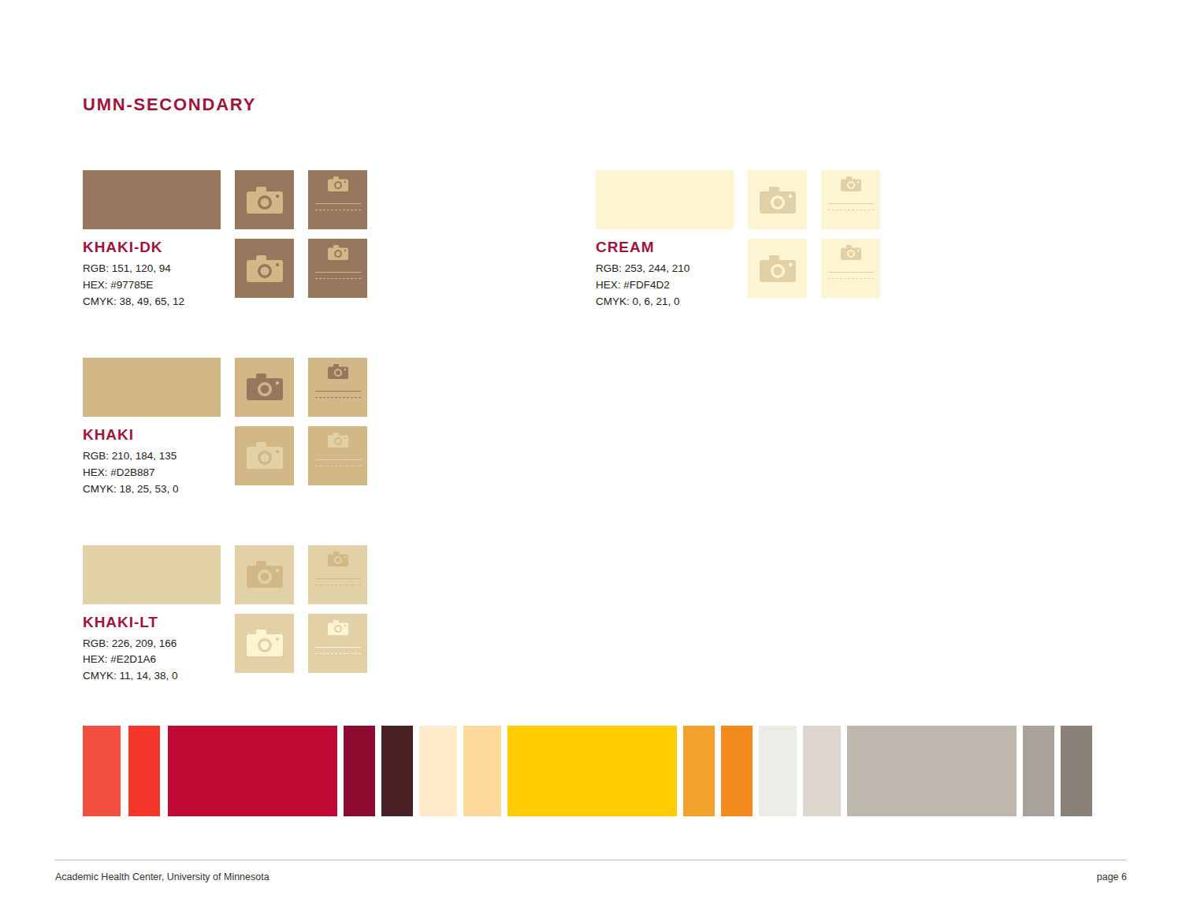UMN-Secondary
Khaki-DK
RGB: 151, 120, 94
HEX: #97785E
CMYK: 38, 49, 65, 12
Khaki
RGB: 210, 184, 135
HEX: #D2B887
CMYK: 18, 25, 53, 0
Khaki-LT
RGB: 226, 209, 166
HEX: #E2D1A6
CMYK: 11, 14, 38, 0
Cream
RGB: 253, 244, 210
HEX: #FDF4D2
CMYK: 0, 6, 21, 0
Academic Health Center, University of Minnesota page 6